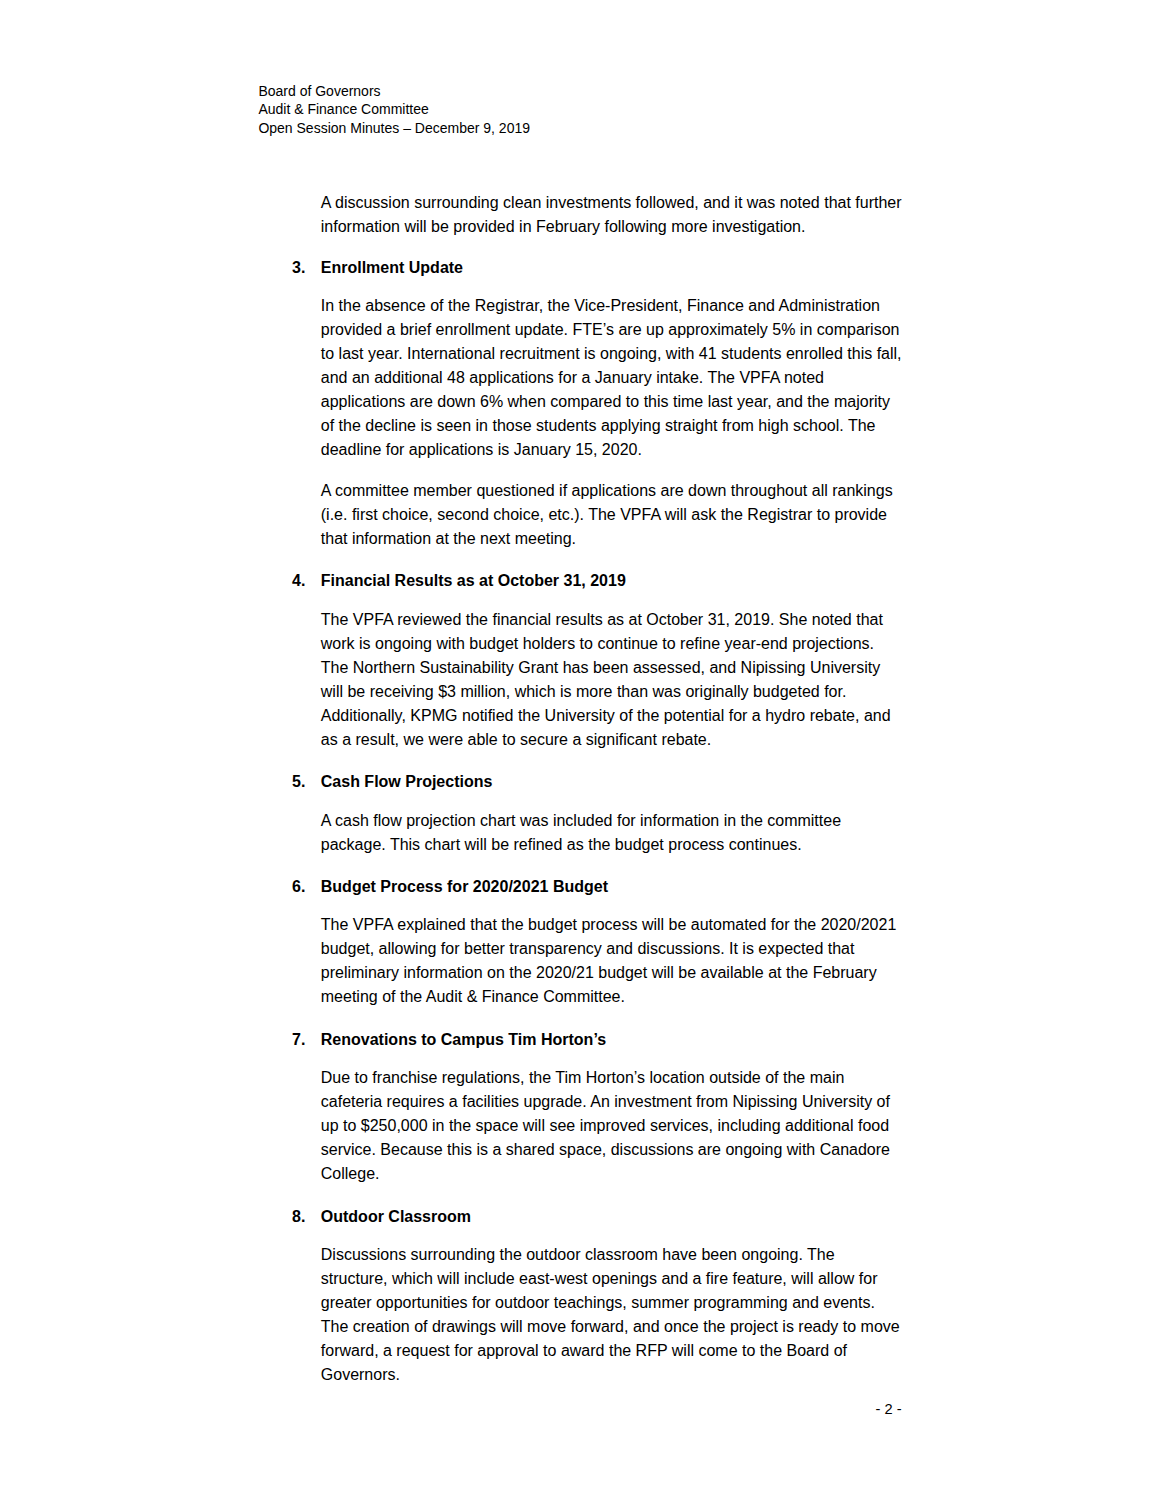Board of Governors
Audit & Finance Committee
Open Session Minutes – December 9, 2019
A discussion surrounding clean investments followed, and it was noted that further information will be provided in February following more investigation.
Enrollment Update
In the absence of the Registrar, the Vice-President, Finance and Administration provided a brief enrollment update. FTE’s are up approximately 5% in comparison to last year. International recruitment is ongoing, with 41 students enrolled this fall, and an additional 48 applications for a January intake. The VPFA noted applications are down 6% when compared to this time last year, and the majority of the decline is seen in those students applying straight from high school. The deadline for applications is January 15, 2020.
A committee member questioned if applications are down throughout all rankings (i.e. first choice, second choice, etc.). The VPFA will ask the Registrar to provide that information at the next meeting.
Financial Results as at October 31, 2019
The VPFA reviewed the financial results as at October 31, 2019. She noted that work is ongoing with budget holders to continue to refine year-end projections. The Northern Sustainability Grant has been assessed, and Nipissing University will be receiving $3 million, which is more than was originally budgeted for. Additionally, KPMG notified the University of the potential for a hydro rebate, and as a result, we were able to secure a significant rebate.
Cash Flow Projections
A cash flow projection chart was included for information in the committee package. This chart will be refined as the budget process continues.
Budget Process for 2020/2021 Budget
The VPFA explained that the budget process will be automated for the 2020/2021 budget, allowing for better transparency and discussions. It is expected that preliminary information on the 2020/21 budget will be available at the February meeting of the Audit & Finance Committee.
Renovations to Campus Tim Horton’s
Due to franchise regulations, the Tim Horton’s location outside of the main cafeteria requires a facilities upgrade. An investment from Nipissing University of up to $250,000 in the space will see improved services, including additional food service. Because this is a shared space, discussions are ongoing with Canadore College.
Outdoor Classroom
Discussions surrounding the outdoor classroom have been ongoing. The structure, which will include east-west openings and a fire feature, will allow for greater opportunities for outdoor teachings, summer programming and events. The creation of drawings will move forward, and once the project is ready to move forward, a request for approval to award the RFP will come to the Board of Governors.
- 2 -